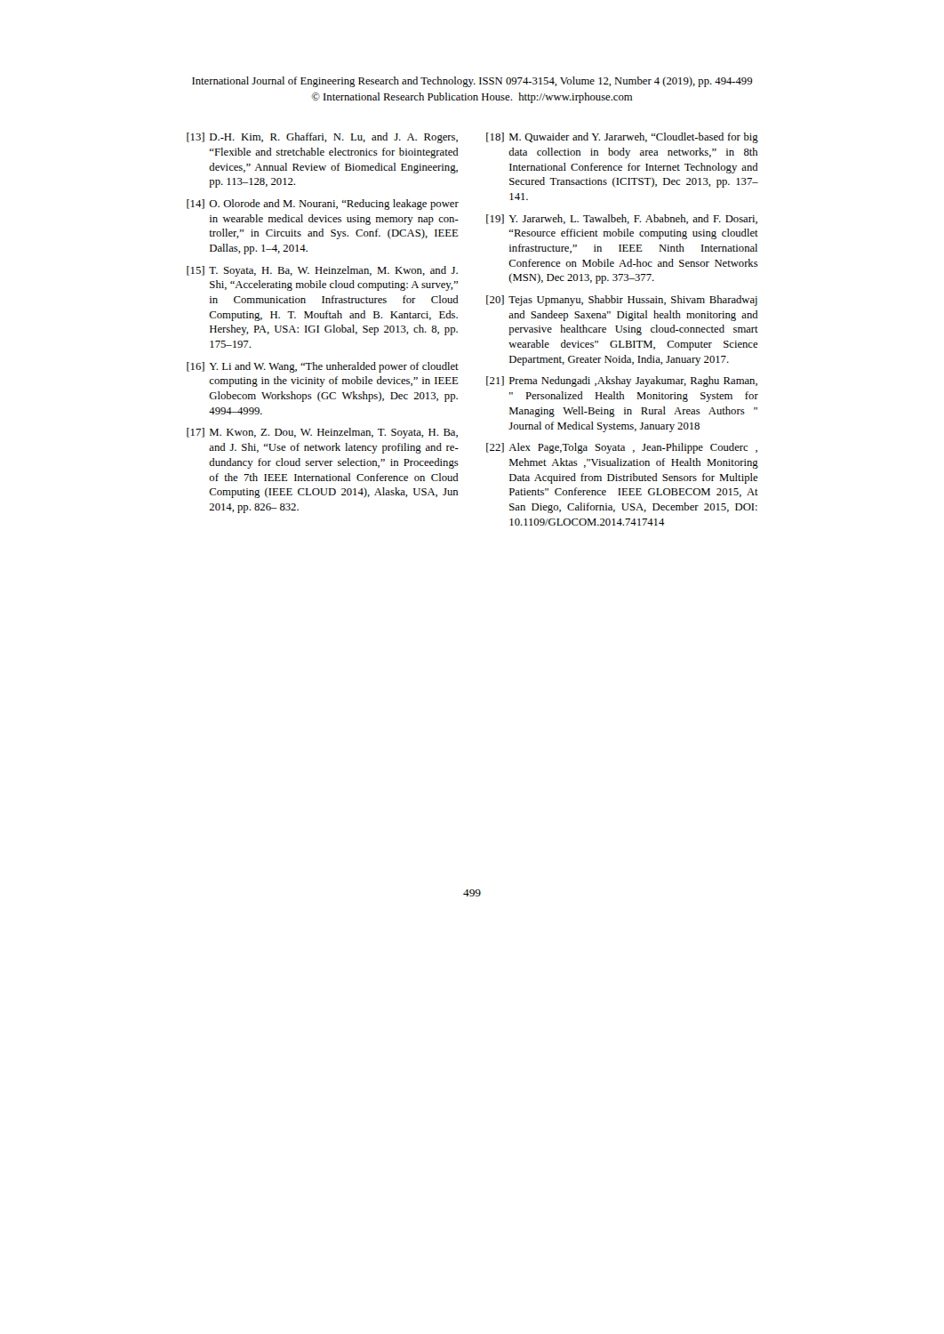International Journal of Engineering Research and Technology. ISSN 0974-3154, Volume 12, Number 4 (2019), pp. 494-499
© International Research Publication House. http://www.irphouse.com
[13] D.-H. Kim, R. Ghaffari, N. Lu, and J. A. Rogers, “Flexible and stretchable electronics for biointegrated devices,” Annual Review of Biomedical Engineering, pp. 113–128, 2012.
[14] O. Olorode and M. Nourani, “Reducing leakage power in wearable medical devices using memory nap controller,” in Circuits and Sys. Conf. (DCAS), IEEE Dallas, pp. 1–4, 2014.
[15] T. Soyata, H. Ba, W. Heinzelman, M. Kwon, and J. Shi, “Accelerating mobile cloud computing: A survey,” in Communication Infrastructures for Cloud Computing, H. T. Mouftah and B. Kantarci, Eds. Hershey, PA, USA: IGI Global, Sep 2013, ch. 8, pp. 175–197.
[16] Y. Li and W. Wang, “The unheralded power of cloudlet computing in the vicinity of mobile devices,” in IEEE Globecom Workshops (GC Wkshps), Dec 2013, pp. 4994–4999.
[17] M. Kwon, Z. Dou, W. Heinzelman, T. Soyata, H. Ba, and J. Shi, “Use of network latency profiling and redundancy for cloud server selection,” in Proceedings of the 7th IEEE International Conference on Cloud Computing (IEEE CLOUD 2014), Alaska, USA, Jun 2014, pp. 826– 832.
[18] M. Quwaider and Y. Jararweh, “Cloudlet-based for big data collection in body area networks,” in 8th International Conference for Internet Technology and Secured Transactions (ICITST), Dec 2013, pp. 137–141.
[19] Y. Jararweh, L. Tawalbeh, F. Ababneh, and F. Dosari, “Resource efficient mobile computing using cloudlet infrastructure,” in IEEE Ninth International Conference on Mobile Ad-hoc and Sensor Networks (MSN), Dec 2013, pp. 373–377.
[20] Tejas Upmanyu, Shabbir Hussain, Shivam Bharadwaj and Sandeep Saxena" Digital health monitoring and pervasive healthcare Using cloud-connected smart wearable devices" GLBITM, Computer Science Department, Greater Noida, India, January 2017.
[21] Prema Nedungadi ,Akshay Jayakumar, Raghu Raman, " Personalized Health Monitoring System for Managing Well-Being in Rural Areas Authors " Journal of Medical Systems, January 2018
[22] Alex Page,Tolga Soyata , Jean-Philippe Couderc , Mehmet Aktas ,"Visualization of Health Monitoring Data Acquired from Distributed Sensors for Multiple Patients" Conference IEEE GLOBECOM 2015, At San Diego, California, USA, December 2015, DOI: 10.1109/GLOCOM.2014.7417414
499